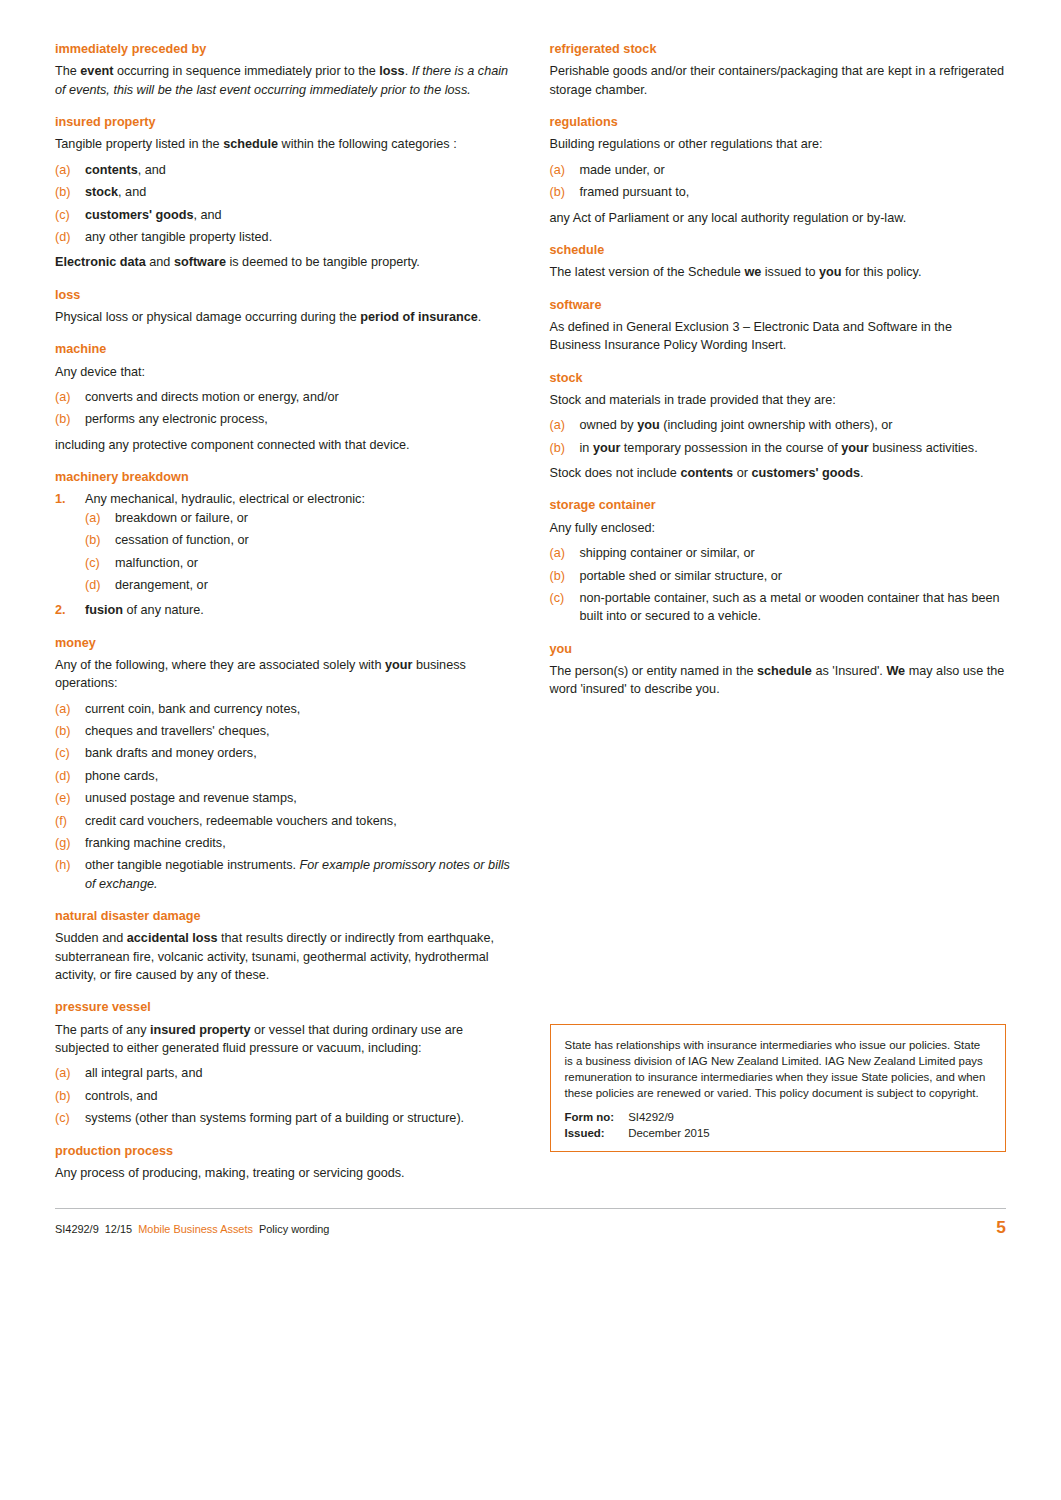immediately preceded by
The event occurring in sequence immediately prior to the loss. If there is a chain of events, this will be the last event occurring immediately prior to the loss.
insured property
Tangible property listed in the schedule within the following categories :
(a) contents, and
(b) stock, and
(c) customers' goods, and
(d) any other tangible property listed.
Electronic data and software is deemed to be tangible property.
loss
Physical loss or physical damage occurring during the period of insurance.
machine
Any device that:
(a) converts and directs motion or energy, and/or
(b) performs any electronic process,
including any protective component connected with that device.
machinery breakdown
1. Any mechanical, hydraulic, electrical or electronic:
(a) breakdown or failure, or
(b) cessation of function, or
(c) malfunction, or
(d) derangement, or
2. fusion of any nature.
money
Any of the following, where they are associated solely with your business operations:
(a) current coin, bank and currency notes,
(b) cheques and travellers' cheques,
(c) bank drafts and money orders,
(d) phone cards,
(e) unused postage and revenue stamps,
(f) credit card vouchers, redeemable vouchers and tokens,
(g) franking machine credits,
(h) other tangible negotiable instruments. For example promissory notes or bills of exchange.
natural disaster damage
Sudden and accidental loss that results directly or indirectly from earthquake, subterranean fire, volcanic activity, tsunami, geothermal activity, hydrothermal activity, or fire caused by any of these.
pressure vessel
The parts of any insured property or vessel that during ordinary use are subjected to either generated fluid pressure or vacuum, including:
(a) all integral parts, and
(b) controls, and
(c) systems (other than systems forming part of a building or structure).
production process
Any process of producing, making, treating or servicing goods.
refrigerated stock
Perishable goods and/or their containers/packaging that are kept in a refrigerated storage chamber.
regulations
Building regulations or other regulations that are:
(a) made under, or
(b) framed pursuant to,
any Act of Parliament or any local authority regulation or by-law.
schedule
The latest version of the Schedule we issued to you for this policy.
software
As defined in General Exclusion 3 – Electronic Data and Software in the Business Insurance Policy Wording Insert.
stock
Stock and materials in trade provided that they are:
(a) owned by you (including joint ownership with others), or
(b) in your temporary possession in the course of your business activities.
Stock does not include contents or customers' goods.
storage container
Any fully enclosed:
(a) shipping container or similar, or
(b) portable shed or similar structure, or
(c) non-portable container, such as a metal or wooden container that has been built into or secured to a vehicle.
you
The person(s) or entity named in the schedule as 'Insured'. We may also use the word 'insured' to describe you.
State has relationships with insurance intermediaries who issue our policies. State is a business division of IAG New Zealand Limited. IAG New Zealand Limited pays remuneration to insurance intermediaries when they issue State policies, and when these policies are renewed or varied. This policy document is subject to copyright.
| Form no: | SI4292/9 |
| Issued: | December 2015 |
SI4292/9 12/15 Mobile Business Assets Policy wording
5